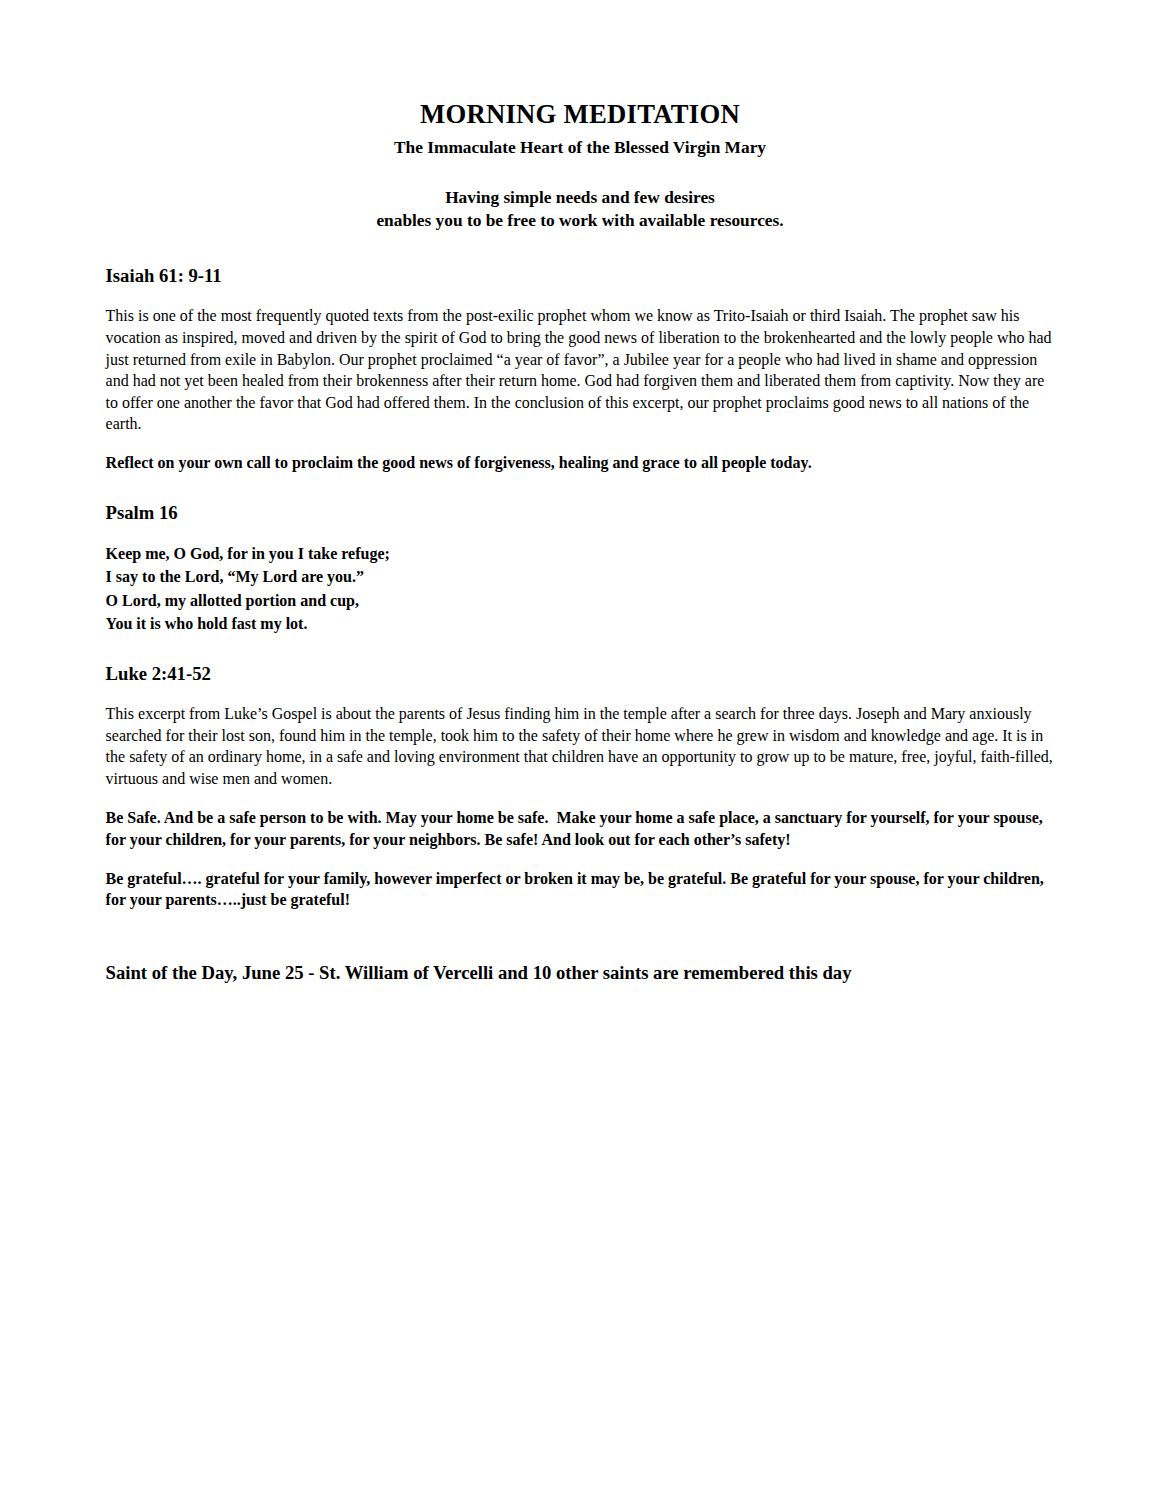MORNING MEDITATION
The Immaculate Heart of the Blessed Virgin Mary
Having simple needs and few desires
enables you to be free to work with available resources.
Isaiah 61: 9-11
This is one of the most frequently quoted texts from the post-exilic prophet whom we know as Trito-Isaiah or third Isaiah. The prophet saw his vocation as inspired, moved and driven by the spirit of God to bring the good news of liberation to the brokenhearted and the lowly people who had just returned from exile in Babylon. Our prophet proclaimed “a year of favor”, a Jubilee year for a people who had lived in shame and oppression and had not yet been healed from their brokenness after their return home. God had forgiven them and liberated them from captivity. Now they are to offer one another the favor that God had offered them. In the conclusion of this excerpt, our prophet proclaims good news to all nations of the earth.
Reflect on your own call to proclaim the good news of forgiveness, healing and grace to all people today.
Psalm 16
Keep me, O God, for in you I take refuge;
I say to the Lord, “My Lord are you.”
O Lord, my allotted portion and cup,
You it is who hold fast my lot.
Luke 2:41-52
This excerpt from Luke’s Gospel is about the parents of Jesus finding him in the temple after a search for three days. Joseph and Mary anxiously searched for their lost son, found him in the temple, took him to the safety of their home where he grew in wisdom and knowledge and age. It is in the safety of an ordinary home, in a safe and loving environment that children have an opportunity to grow up to be mature, free, joyful, faith-filled, virtuous and wise men and women.
Be Safe. And be a safe person to be with. May your home be safe. Make your home a safe place, a sanctuary for yourself, for your spouse, for your children, for your parents, for your neighbors. Be safe! And look out for each other’s safety!
Be grateful…. grateful for your family, however imperfect or broken it may be, be grateful. Be grateful for your spouse, for your children, for your parents…..just be grateful!
Saint of the Day, June 25 - St. William of Vercelli and 10 other saints are remembered this day